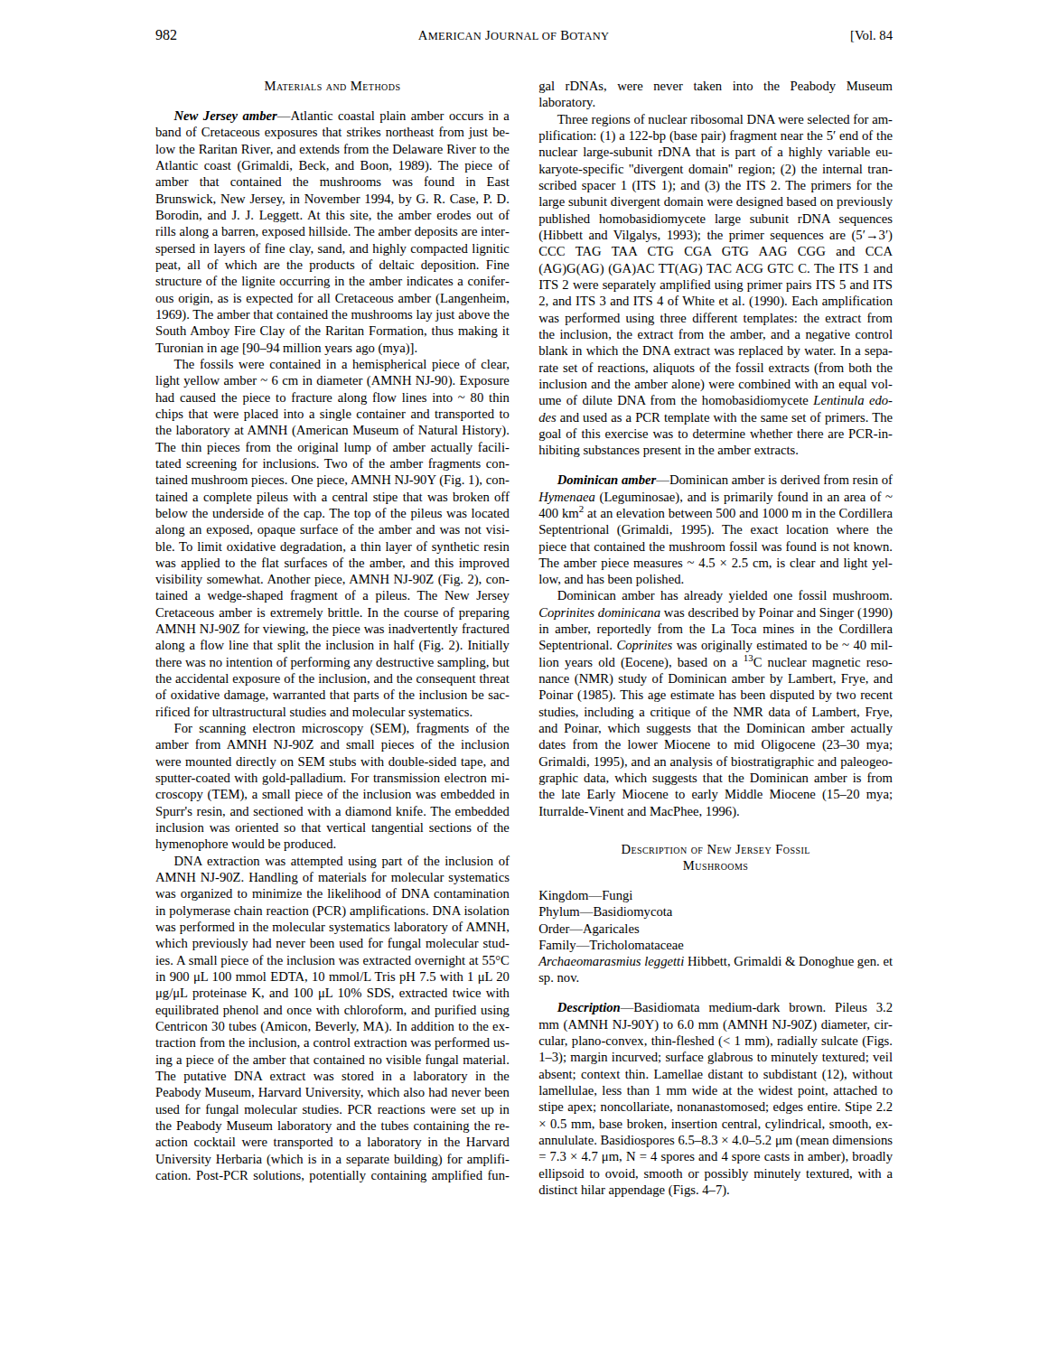982 AMERICAN JOURNAL OF BOTANY [Vol. 84
Materials and Methods
New Jersey amber—Atlantic coastal plain amber occurs in a band of Cretaceous exposures that strikes northeast from just below the Raritan River, and extends from the Delaware River to the Atlantic coast (Grimaldi, Beck, and Boon, 1989). The piece of amber that contained the mushrooms was found in East Brunswick, New Jersey, in November 1994, by G. R. Case, P. D. Borodin, and J. J. Leggett. At this site, the amber erodes out of rills along a barren, exposed hillside. The amber deposits are interspersed in layers of fine clay, sand, and highly compacted lignitic peat, all of which are the products of deltaic deposition. Fine structure of the lignite occurring in the amber indicates a coniferous origin, as is expected for all Cretaceous amber (Langenheim, 1969). The amber that contained the mushrooms lay just above the South Amboy Fire Clay of the Raritan Formation, thus making it Turonian in age [90–94 million years ago (mya)].
The fossils were contained in a hemispherical piece of clear, light yellow amber ~ 6 cm in diameter (AMNH NJ-90). Exposure had caused the piece to fracture along flow lines into ~ 80 thin chips that were placed into a single container and transported to the laboratory at AMNH (American Museum of Natural History). The thin pieces from the original lump of amber actually facilitated screening for inclusions. Two of the amber fragments contained mushroom pieces. One piece, AMNH NJ-90Y (Fig. 1), contained a complete pileus with a central stipe that was broken off below the underside of the cap. The top of the pileus was located along an exposed, opaque surface of the amber and was not visible. To limit oxidative degradation, a thin layer of synthetic resin was applied to the flat surfaces of the amber, and this improved visibility somewhat. Another piece, AMNH NJ-90Z (Fig. 2), contained a wedge-shaped fragment of a pileus. The New Jersey Cretaceous amber is extremely brittle. In the course of preparing AMNH NJ-90Z for viewing, the piece was inadvertently fractured along a flow line that split the inclusion in half (Fig. 2). Initially there was no intention of performing any destructive sampling, but the accidental exposure of the inclusion, and the consequent threat of oxidative damage, warranted that parts of the inclusion be sacrificed for ultrastructural studies and molecular systematics.
For scanning electron microscopy (SEM), fragments of the amber from AMNH NJ-90Z and small pieces of the inclusion were mounted directly on SEM stubs with double-sided tape, and sputter-coated with gold-palladium. For transmission electron microscopy (TEM), a small piece of the inclusion was embedded in Spurr's resin, and sectioned with a diamond knife. The embedded inclusion was oriented so that vertical tangential sections of the hymenophore would be produced.
DNA extraction was attempted using part of the inclusion of AMNH NJ-90Z. Handling of materials for molecular systematics was organized to minimize the likelihood of DNA contamination in polymerase chain reaction (PCR) amplifications. DNA isolation was performed in the molecular systematics laboratory of AMNH, which previously had never been used for fungal molecular studies. A small piece of the inclusion was extracted overnight at 55°C in 900 μL 100 mmol EDTA, 10 mmol/L Tris pH 7.5 with 1 μL 20 μg/μL proteinase K, and 100 μL 10% SDS, extracted twice with equilibrated phenol and once with chloroform, and purified using Centricon 30 tubes (Amicon, Beverly, MA). In addition to the extraction from the inclusion, a control extraction was performed using a piece of the amber that contained no visible fungal material. The putative DNA extract was stored in a laboratory in the Peabody Museum, Harvard University, which also had never been used for fungal molecular studies. PCR reactions were set up in the Peabody Museum laboratory and the tubes containing the reaction cocktail were transported to a laboratory in the Harvard University Herbaria (which is in a separate building) for amplification. Post-PCR solutions, potentially containing amplified fungal rDNAs, were never taken into the Peabody Museum laboratory.
Three regions of nuclear ribosomal DNA were selected for amplification: (1) a 122-bp (base pair) fragment near the 5′ end of the nuclear large-subunit rDNA that is part of a highly variable eukaryote-specific ''divergent domain'' region; (2) the internal transcribed spacer 1 (ITS 1); and (3) the ITS 2. The primers for the large subunit divergent domain were designed based on previously published homobasidiomycete large subunit rDNA sequences (Hibbett and Vilgalys, 1993); the primer sequences are (5′→3′) CCC TAG TAA CTG CGA GTG AAG CGG and CCA (AG)G(AG) (GA)AC TT(AG) TAC ACG GTC C. The ITS 1 and ITS 2 were separately amplified using primer pairs ITS 5 and ITS 2, and ITS 3 and ITS 4 of White et al. (1990). Each amplification was performed using three different templates: the extract from the inclusion, the extract from the amber, and a negative control blank in which the DNA extract was replaced by water. In a separate set of reactions, aliquots of the fossil extracts (from both the inclusion and the amber alone) were combined with an equal volume of dilute DNA from the homobasidiomycete Lentinula edodes and used as a PCR template with the same set of primers. The goal of this exercise was to determine whether there are PCR-inhibiting substances present in the amber extracts.
Dominican amber—Dominican amber is derived from resin of Hymenaea (Leguminosae), and is primarily found in an area of ~ 400 km2 at an elevation between 500 and 1000 m in the Cordillera Septentrional (Grimaldi, 1995). The exact location where the piece that contained the mushroom fossil was found is not known. The amber piece measures ~ 4.5 × 2.5 cm, is clear and light yellow, and has been polished.
Dominican amber has already yielded one fossil mushroom. Coprinites dominicana was described by Poinar and Singer (1990) in amber, reportedly from the La Toca mines in the Cordillera Septentrional. Coprinites was originally estimated to be ~ 40 million years old (Eocene), based on a 13C nuclear magnetic resonance (NMR) study of Dominican amber by Lambert, Frye, and Poinar (1985). This age estimate has been disputed by two recent studies, including a critique of the NMR data of Lambert, Frye, and Poinar, which suggests that the Dominican amber actually dates from the lower Miocene to mid Oligocene (23–30 mya; Grimaldi, 1995), and an analysis of biostratigraphic and paleogeographic data, which suggests that the Dominican amber is from the late Early Miocene to early Middle Miocene (15–20 mya; Iturralde-Vinent and MacPhee, 1996).
Description of New Jersey Fossil
Mushrooms
Kingdom—Fungi
Phylum—Basidiomycota
Order—Agaricales
Family—Tricholomataceae
Archaeomarasmius leggetti Hibbett, Grimaldi & Donoghue gen. et sp. nov.
Description—Basidiomata medium-dark brown. Pileus 3.2 mm (AMNH NJ-90Y) to 6.0 mm (AMNH NJ-90Z) diameter, circular, plano-convex, thin-fleshed (< 1 mm), radially sulcate (Figs. 1–3); margin incurved; surface glabrous to minutely textured; veil absent; context thin. Lamellae distant to subdistant (12), without lamellulae, less than 1 mm wide at the widest point, attached to stipe apex; noncollariate, nonanastomosed; edges entire. Stipe 2.2 × 0.5 mm, base broken, insertion central, cylindrical, smooth, exannululate. Basidiospores 6.5–8.3 × 4.0–5.2 μm (mean dimensions = 7.3 × 4.7 μm, N = 4 spores and 4 spore casts in amber), broadly ellipsoid to ovoid, smooth or possibly minutely textured, with a distinct hilar appendage (Figs. 4–7).